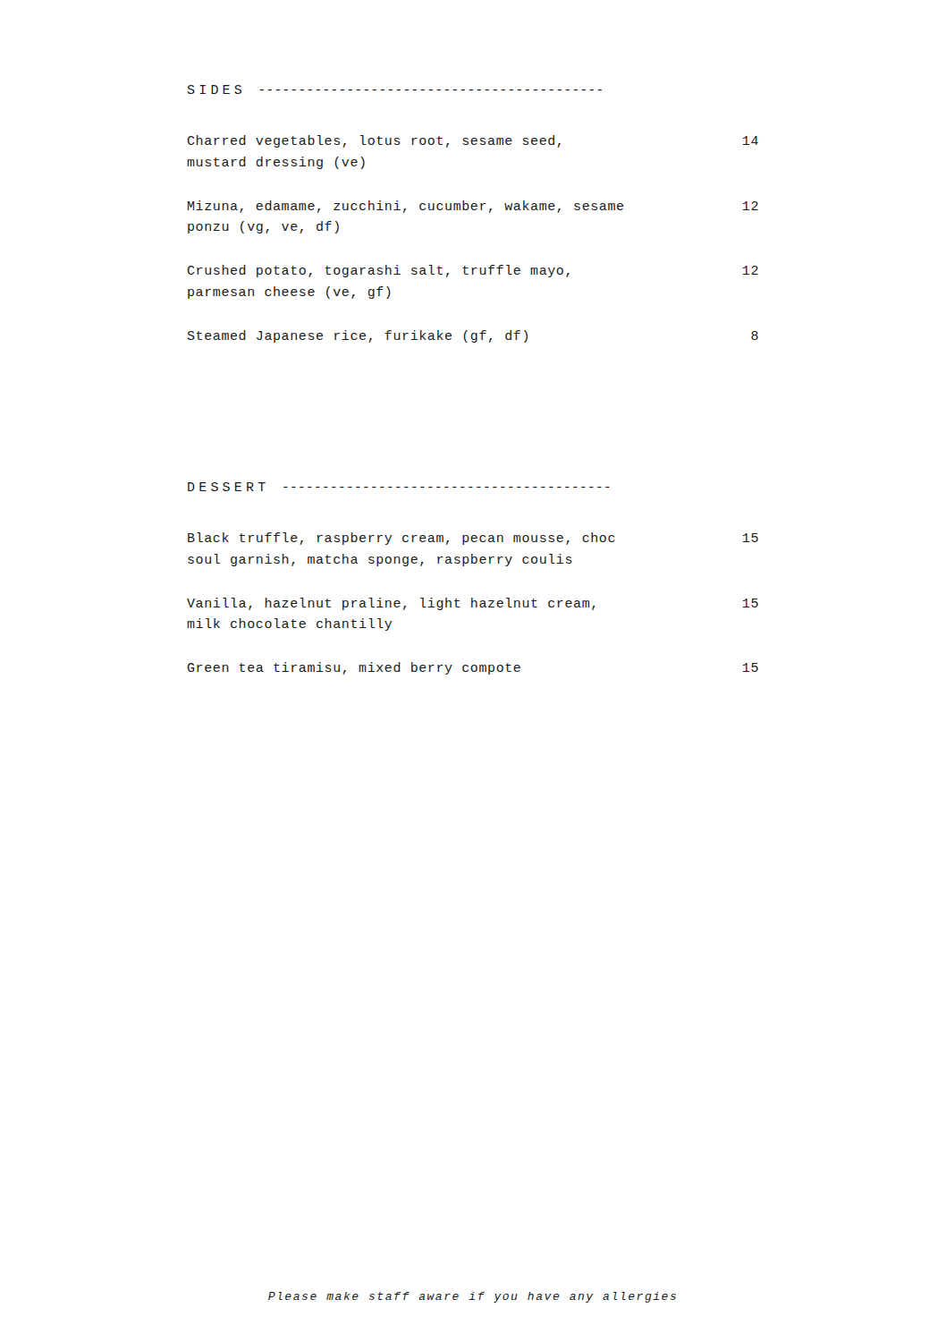SIDES -------------------------------------------
Charred vegetables, lotus root, sesame seed, mustard dressing (ve) 14
Mizuna, edamame, zucchini, cucumber, wakame, sesame ponzu (vg, ve, df) 12
Crushed potato, togarashi salt, truffle mayo, parmesan cheese (ve, gf) 12
Steamed Japanese rice, furikake (gf, df) 8
DESSERT -----------------------------------------
Black truffle, raspberry cream, pecan mousse, choc soul garnish, matcha sponge, raspberry coulis 15
Vanilla, hazelnut praline, light hazelnut cream, milk chocolate chantilly 15
Green tea tiramisu, mixed berry compote 15
Please make staff aware if you have any allergies